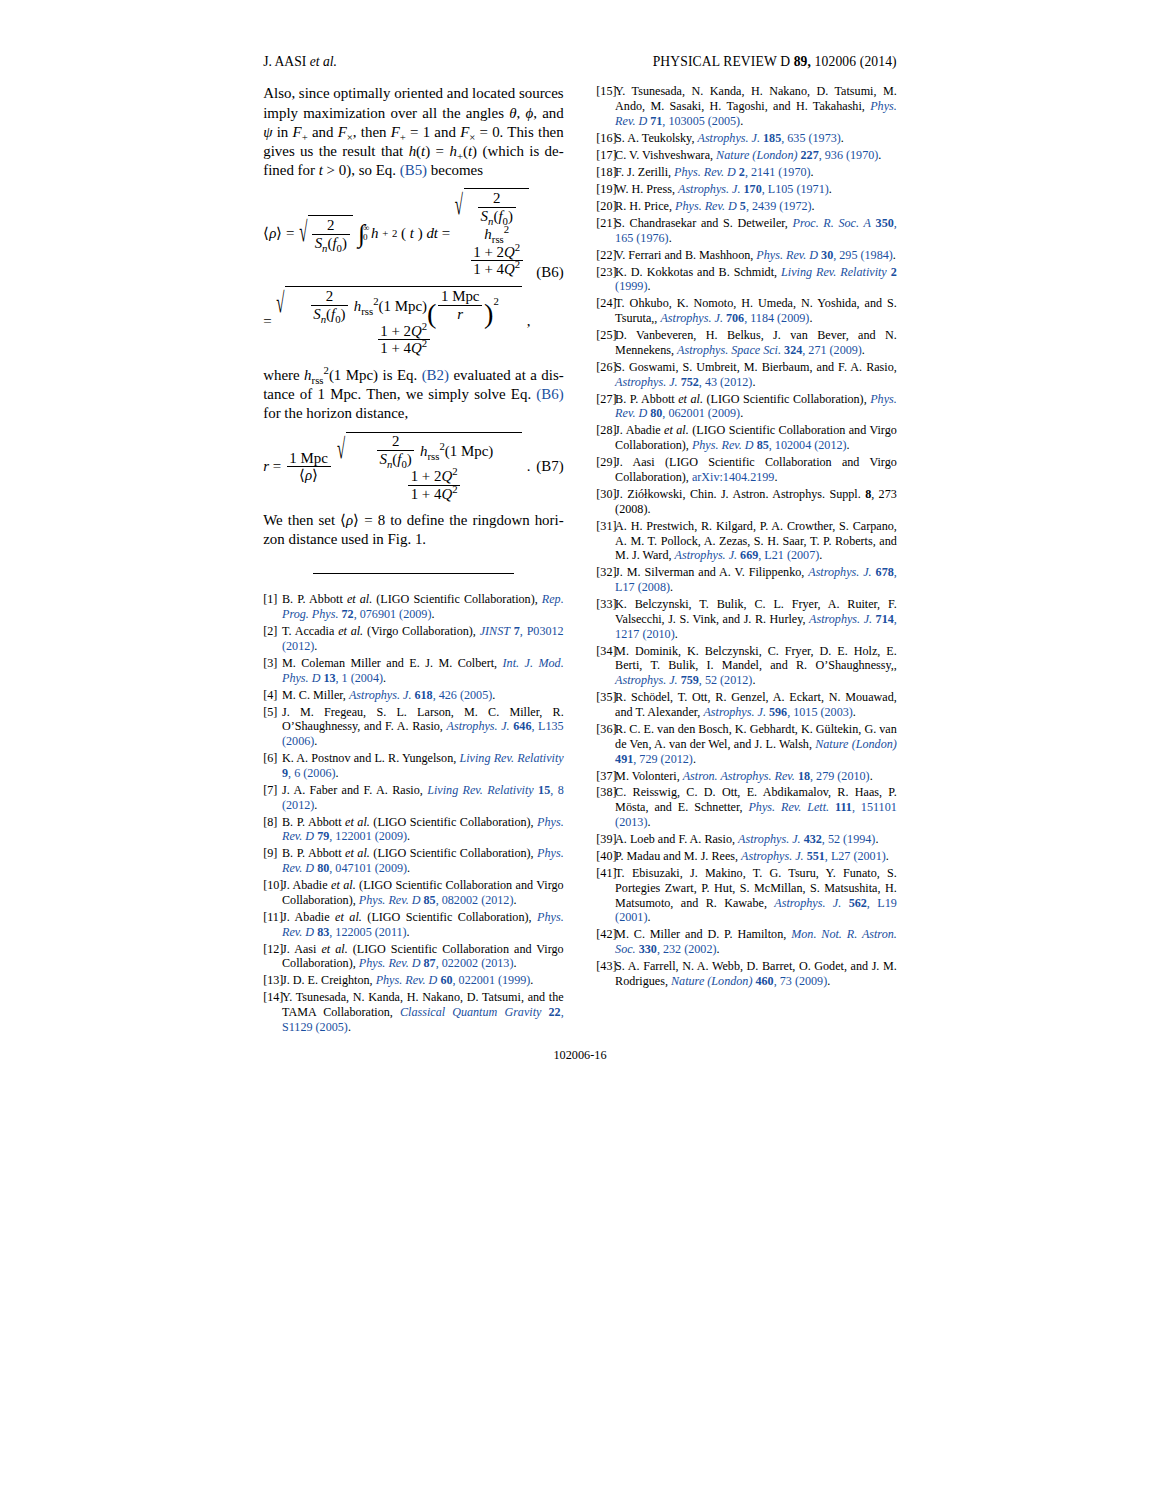J. AASI et al.
PHYSICAL REVIEW D 89, 102006 (2014)
Also, since optimally oriented and located sources imply maximization over all the angles θ, ϕ, and ψ in F+ and F×, then F+ = 1 and F× = 0. This then gives us the result that h(t) = h+(t) (which is defined for t > 0), so Eq. (B5) becomes
⟨ρ⟩ = 2 Sn(f0) ∫∞0 h+2(t)dt = 2 Sn(f0) hrss2 1 + 2Q21 + 4Q2
= 2 Sn(f0) hrss2(1 Mpc)(1 Mpc r)2 1 + 2Q21 + 4Q2,
(B6)
where hrss2(1 Mpc) is Eq. (B2) evaluated at a distance of 1 Mpc. Then, we simply solve Eq. (B6) for the horizon distance,
r = 1 Mpc⟨ρ⟩ 2 Sn(f0) hrss2(1 Mpc)1 + 2Q21 + 4Q2.
(B7)
We then set ⟨ρ⟩ = 8 to define the ringdown horizon distance used in Fig. 1.
[1] B. P. Abbott et al. (LIGO Scientific Collaboration), Rep. Prog. Phys. 72, 076901 (2009).
[2] T. Accadia et al. (Virgo Collaboration), JINST 7, P03012 (2012).
[3] M. Coleman Miller and E. J. M. Colbert, Int. J. Mod. Phys. D 13, 1 (2004).
[4] M. C. Miller, Astrophys. J. 618, 426 (2005).
[5] J. M. Fregeau, S. L. Larson, M. C. Miller, R. O’Shaughnessy, and F. A. Rasio, Astrophys. J. 646, L135 (2006).
[6] K. A. Postnov and L. R. Yungelson, Living Rev. Relativity 9, 6 (2006).
[7] J. A. Faber and F. A. Rasio, Living Rev. Relativity 15, 8 (2012).
[8] B. P. Abbott et al. (LIGO Scientific Collaboration), Phys. Rev. D 79, 122001 (2009).
[9] B. P. Abbott et al. (LIGO Scientific Collaboration), Phys. Rev. D 80, 047101 (2009).
[10] J. Abadie et al. (LIGO Scientific Collaboration and Virgo Collaboration), Phys. Rev. D 85, 082002 (2012).
[11] J. Abadie et al. (LIGO Scientific Collaboration), Phys. Rev. D 83, 122005 (2011).
[12] J. Aasi et al. (LIGO Scientific Collaboration and Virgo Collaboration), Phys. Rev. D 87, 022002 (2013).
[13] J. D. E. Creighton, Phys. Rev. D 60, 022001 (1999).
[14] Y. Tsunesada, N. Kanda, H. Nakano, D. Tatsumi, and the TAMA Collaboration, Classical Quantum Gravity 22, S1129 (2005).
[15] Y. Tsunesada, N. Kanda, H. Nakano, D. Tatsumi, M. Ando, M. Sasaki, H. Tagoshi, and H. Takahashi, Phys. Rev. D 71, 103005 (2005).
[16] S. A. Teukolsky, Astrophys. J. 185, 635 (1973).
[17] C. V. Vishveshwara, Nature (London) 227, 936 (1970).
[18] F. J. Zerilli, Phys. Rev. D 2, 2141 (1970).
[19] W. H. Press, Astrophys. J. 170, L105 (1971).
[20] R. H. Price, Phys. Rev. D 5, 2439 (1972).
[21] S. Chandrasekar and S. Detweiler, Proc. R. Soc. A 350, 165 (1976).
[22] V. Ferrari and B. Mashhoon, Phys. Rev. D 30, 295 (1984).
[23] K. D. Kokkotas and B. Schmidt, Living Rev. Relativity 2 (1999).
[24] T. Ohkubo, K. Nomoto, H. Umeda, N. Yoshida, and S. Tsuruta,, Astrophys. J. 706, 1184 (2009).
[25] D. Vanbeveren, H. Belkus, J. van Bever, and N. Mennekens, Astrophys. Space Sci. 324, 271 (2009).
[26] S. Goswami, S. Umbreit, M. Bierbaum, and F. A. Rasio, Astrophys. J. 752, 43 (2012).
[27] B. P. Abbott et al. (LIGO Scientific Collaboration), Phys. Rev. D 80, 062001 (2009).
[28] J. Abadie et al. (LIGO Scientific Collaboration and Virgo Collaboration), Phys. Rev. D 85, 102004 (2012).
[29] J. Aasi (LIGO Scientific Collaboration and Virgo Collaboration), arXiv:1404.2199.
[30] J. Ziółkowski, Chin. J. Astron. Astrophys. Suppl. 8, 273 (2008).
[31] A. H. Prestwich, R. Kilgard, P. A. Crowther, S. Carpano, A. M. T. Pollock, A. Zezas, S. H. Saar, T. P. Roberts, and M. J. Ward, Astrophys. J. 669, L21 (2007).
[32] J. M. Silverman and A. V. Filippenko, Astrophys. J. 678, L17 (2008).
[33] K. Belczynski, T. Bulik, C. L. Fryer, A. Ruiter, F. Valsecchi, J. S. Vink, and J. R. Hurley, Astrophys. J. 714, 1217 (2010).
[34] M. Dominik, K. Belczynski, C. Fryer, D. E. Holz, E. Berti, T. Bulik, I. Mandel, and R. O’Shaughnessy,, Astrophys. J. 759, 52 (2012).
[35] R. Schödel, T. Ott, R. Genzel, A. Eckart, N. Mouawad, and T. Alexander, Astrophys. J. 596, 1015 (2003).
[36] R. C. E. van den Bosch, K. Gebhardt, K. Gültekin, G. van de Ven, A. van der Wel, and J. L. Walsh, Nature (London) 491, 729 (2012).
[37] M. Volonteri, Astron. Astrophys. Rev. 18, 279 (2010).
[38] C. Reisswig, C. D. Ott, E. Abdikamalov, R. Haas, P. Mösta, and E. Schnetter, Phys. Rev. Lett. 111, 151101 (2013).
[39] A. Loeb and F. A. Rasio, Astrophys. J. 432, 52 (1994).
[40] P. Madau and M. J. Rees, Astrophys. J. 551, L27 (2001).
[41] T. Ebisuzaki, J. Makino, T. G. Tsuru, Y. Funato, S. Portegies Zwart, P. Hut, S. McMillan, S. Matsushita, H. Matsumoto, and R. Kawabe, Astrophys. J. 562, L19 (2001).
[42] M. C. Miller and D. P. Hamilton, Mon. Not. R. Astron. Soc. 330, 232 (2002).
[43] S. A. Farrell, N. A. Webb, D. Barret, O. Godet, and J. M. Rodrigues, Nature (London) 460, 73 (2009).
102006-16